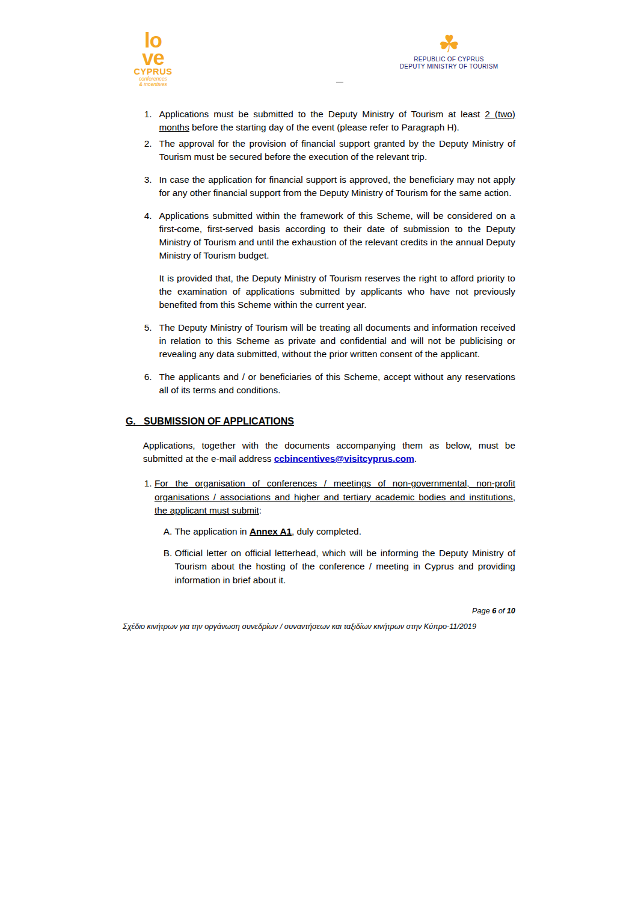lo
ve
CYPRUS
conferences
& incentives
☘
REPUBLIC OF CYPRUS
DEPUTY MINISTRY OF TOURISM
Applications must be submitted to the Deputy Ministry of Tourism at least 2 (two) months before the starting day of the event (please refer to Paragraph H).
The approval for the provision of financial support granted by the Deputy Ministry of Tourism must be secured before the execution of the relevant trip.
In case the application for financial support is approved, the beneficiary may not apply for any other financial support from the Deputy Ministry of Tourism for the same action.
Applications submitted within the framework of this Scheme, will be considered on a first-come, first-served basis according to their date of submission to the Deputy Ministry of Tourism and until the exhaustion of the relevant credits in the annual Deputy Ministry of Tourism budget.
It is provided that, the Deputy Ministry of Tourism reserves the right to afford priority to the examination of applications submitted by applicants who have not previously benefited from this Scheme within the current year.
The Deputy Ministry of Tourism will be treating all documents and information received in relation to this Scheme as private and confidential and will not be publicising or revealing any data submitted, without the prior written consent of the applicant.
The applicants and / or beneficiaries of this Scheme, accept without any reservations all of its terms and conditions.
G. SUBMISSION OF APPLICATIONS
Applications, together with the documents accompanying them as below, must be submitted at the e-mail address ccbincentives@visitcyprus.com.
For the organisation of conferences / meetings of non-governmental, non-profit organisations / associations and higher and tertiary academic bodies and institutions, the applicant must submit:
The application in Annex A1, duly completed.
Official letter on official letterhead, which will be informing the Deputy Ministry of Tourism about the hosting of the conference / meeting in Cyprus and providing information in brief about it.
Page 6 of 10
Σχέδιο κινήτρων για την οργάνωση συνεδρίων / συναντήσεων και ταξιδίων κινήτρων στην Κύπρο-11/2019